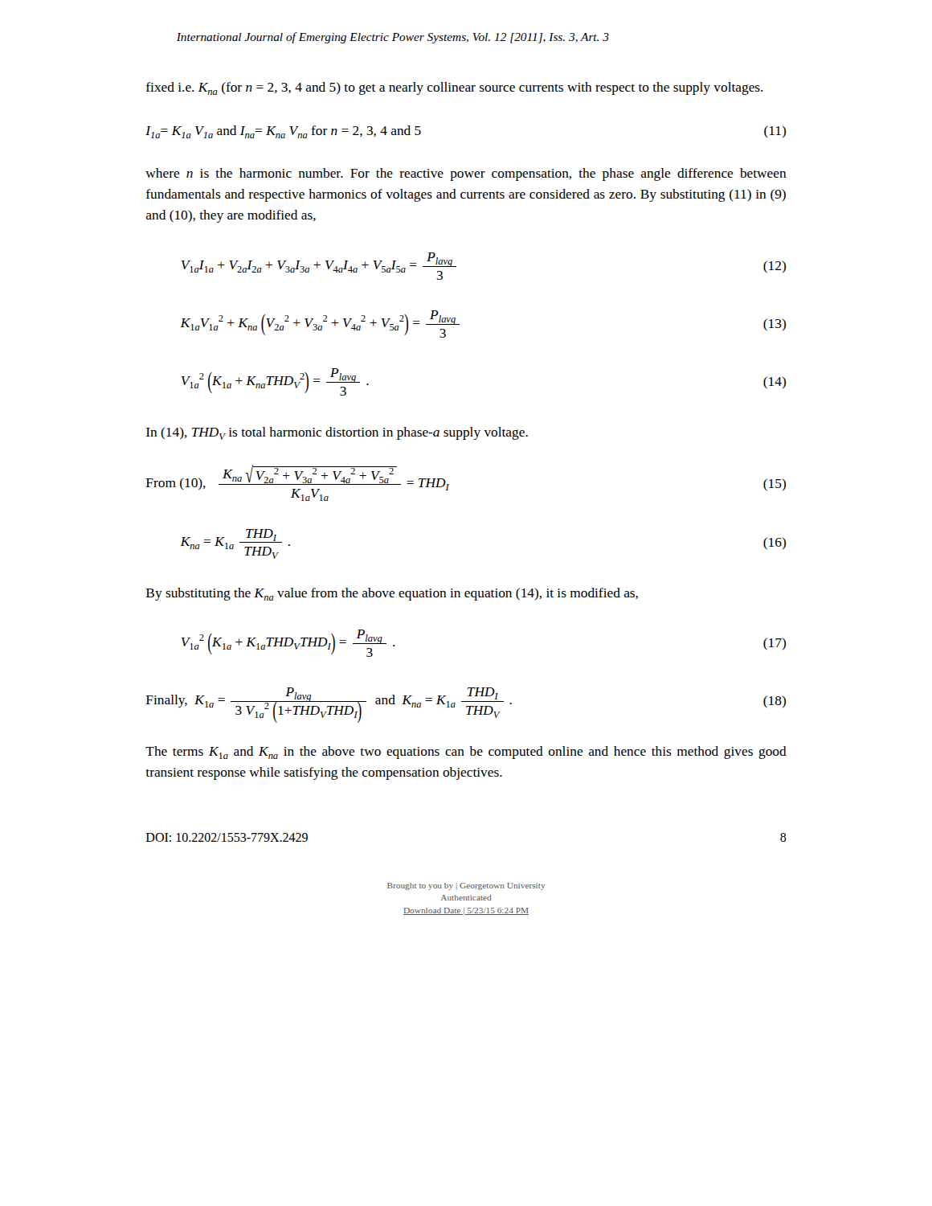International Journal of Emerging Electric Power Systems, Vol. 12 [2011], Iss. 3, Art. 3
fixed i.e. Kna (for n = 2, 3, 4 and 5) to get a nearly collinear source currents with respect to the supply voltages.
I1a= K1a V1a and Ina= Kna Vna for n = 2, 3, 4 and 5
(11)
where n is the harmonic number. For the reactive power compensation, the phase angle difference between fundamentals and respective harmonics of voltages and currents are considered as zero. By substituting (11) in (9) and (10), they are modified as,
V1aI1a + V2aI2a + V3aI3a + V4aI4a + V5aI5a = Plavg 3
(12)
K1aV1a2 + Kna (V2a2 + V3a2 + V4a2 + V5a2) = Plavg 3
(13)
V1a2 (K1a + KnaTHDV2) = Plavg 3 .
(14)
In (14), THDV is total harmonic distortion in phase-a supply voltage.
From (10), Kna √V2a2 + V3a2 + V4a2 + V5a2 K1aV1a = THDI
(15)
Kna = K1a THDI THDV .
(16)
By substituting the Kna value from the above equation in equation (14), it is modified as,
V1a2 (K1a + K1aTHDVTHDI) = Plavg 3 .
(17)
Finally, K1a = Plavg 3 V1a2 (1+THDVTHDI) and Kna = K1a THDI THDV .
(18)
The terms K1a and Kna in the above two equations can be computed online and hence this method gives good transient response while satisfying the compensation objectives.
DOI: 10.2202/1553-779X.2429 8
Brought to you by | Georgetown University
Authenticated
Download Date | 5/23/15 6:24 PM